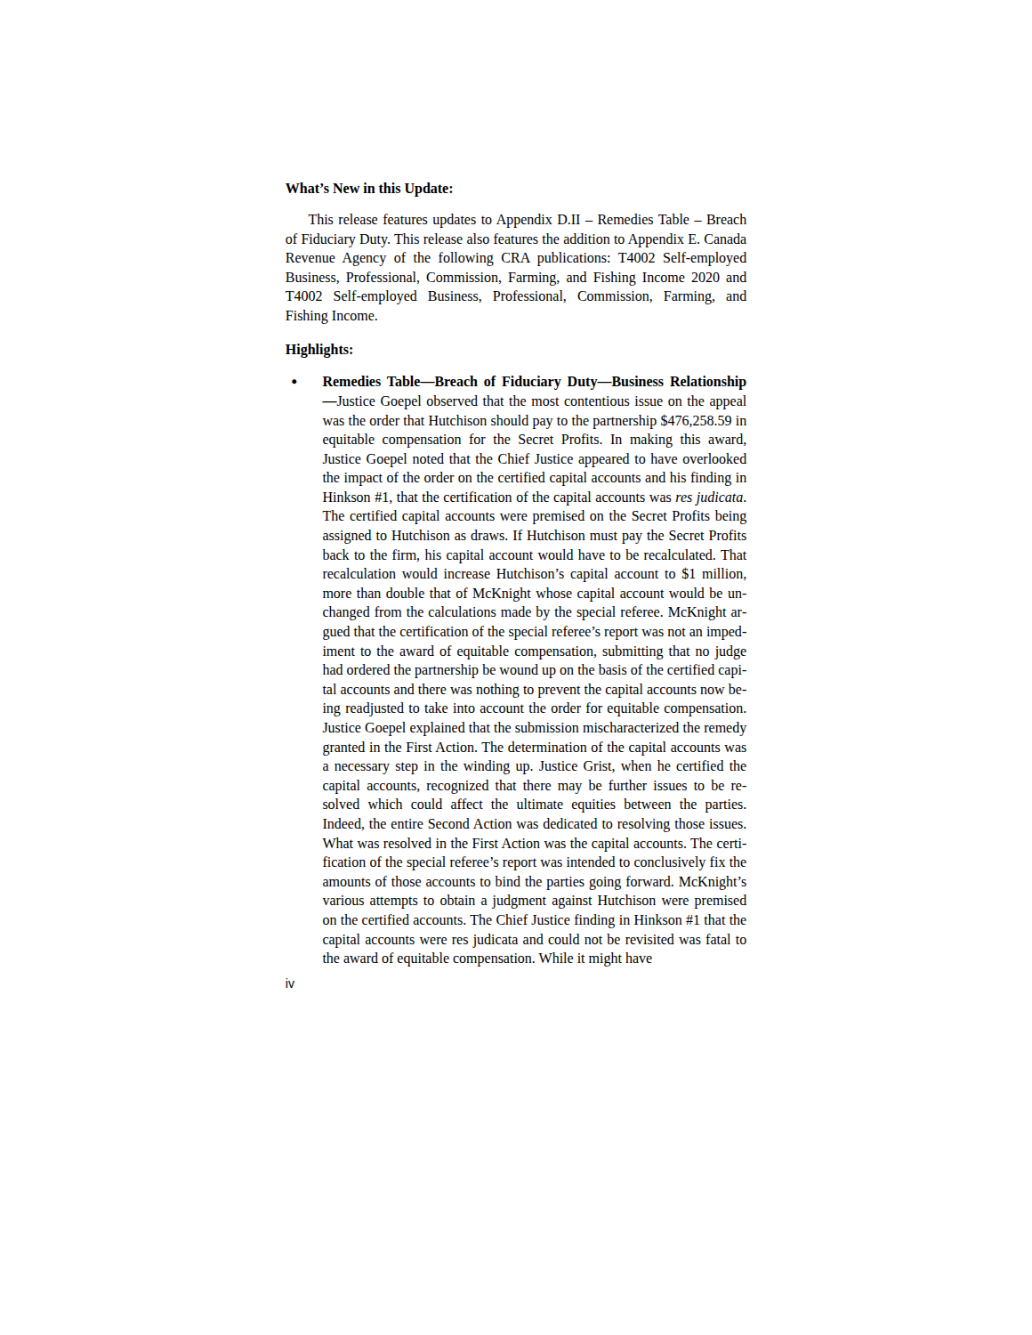What’s New in this Update:
This release features updates to Appendix D.II – Remedies Table – Breach of Fiduciary Duty. This release also features the addition to Appendix E. Canada Revenue Agency of the following CRA publications: T4002 Self-employed Business, Professional, Commission, Farming, and Fishing Income 2020 and T4002 Self-employed Business, Professional, Commission, Farming, and Fishing Income.
Highlights:
Remedies Table—Breach of Fiduciary Duty—Business Relationship—Justice Goepel observed that the most contentious issue on the appeal was the order that Hutchison should pay to the partnership $476,258.59 in equitable compensation for the Secret Profits. In making this award, Justice Goepel noted that the Chief Justice appeared to have overlooked the impact of the order on the certified capital accounts and his finding in Hinkson #1, that the certification of the capital accounts was res judicata. The certified capital accounts were premised on the Secret Profits being assigned to Hutchison as draws. If Hutchison must pay the Secret Profits back to the firm, his capital account would have to be recalculated. That recalculation would increase Hutchison’s capital account to $1 million, more than double that of McKnight whose capital account would be unchanged from the calculations made by the special referee. McKnight argued that the certification of the special referee’s report was not an impediment to the award of equitable compensation, submitting that no judge had ordered the partnership be wound up on the basis of the certified capital accounts and there was nothing to prevent the capital accounts now being readjusted to take into account the order for equitable compensation. Justice Goepel explained that the submission mischaracterized the remedy granted in the First Action. The determination of the capital accounts was a necessary step in the winding up. Justice Grist, when he certified the capital accounts, recognized that there may be further issues to be resolved which could affect the ultimate equities between the parties. Indeed, the entire Second Action was dedicated to resolving those issues. What was resolved in the First Action was the capital accounts. The certification of the special referee’s report was intended to conclusively fix the amounts of those accounts to bind the parties going forward. McKnight’s various attempts to obtain a judgment against Hutchison were premised on the certified accounts. The Chief Justice finding in Hinkson #1 that the capital accounts were res judicata and could not be revisited was fatal to the award of equitable compensation. While it might have
iv